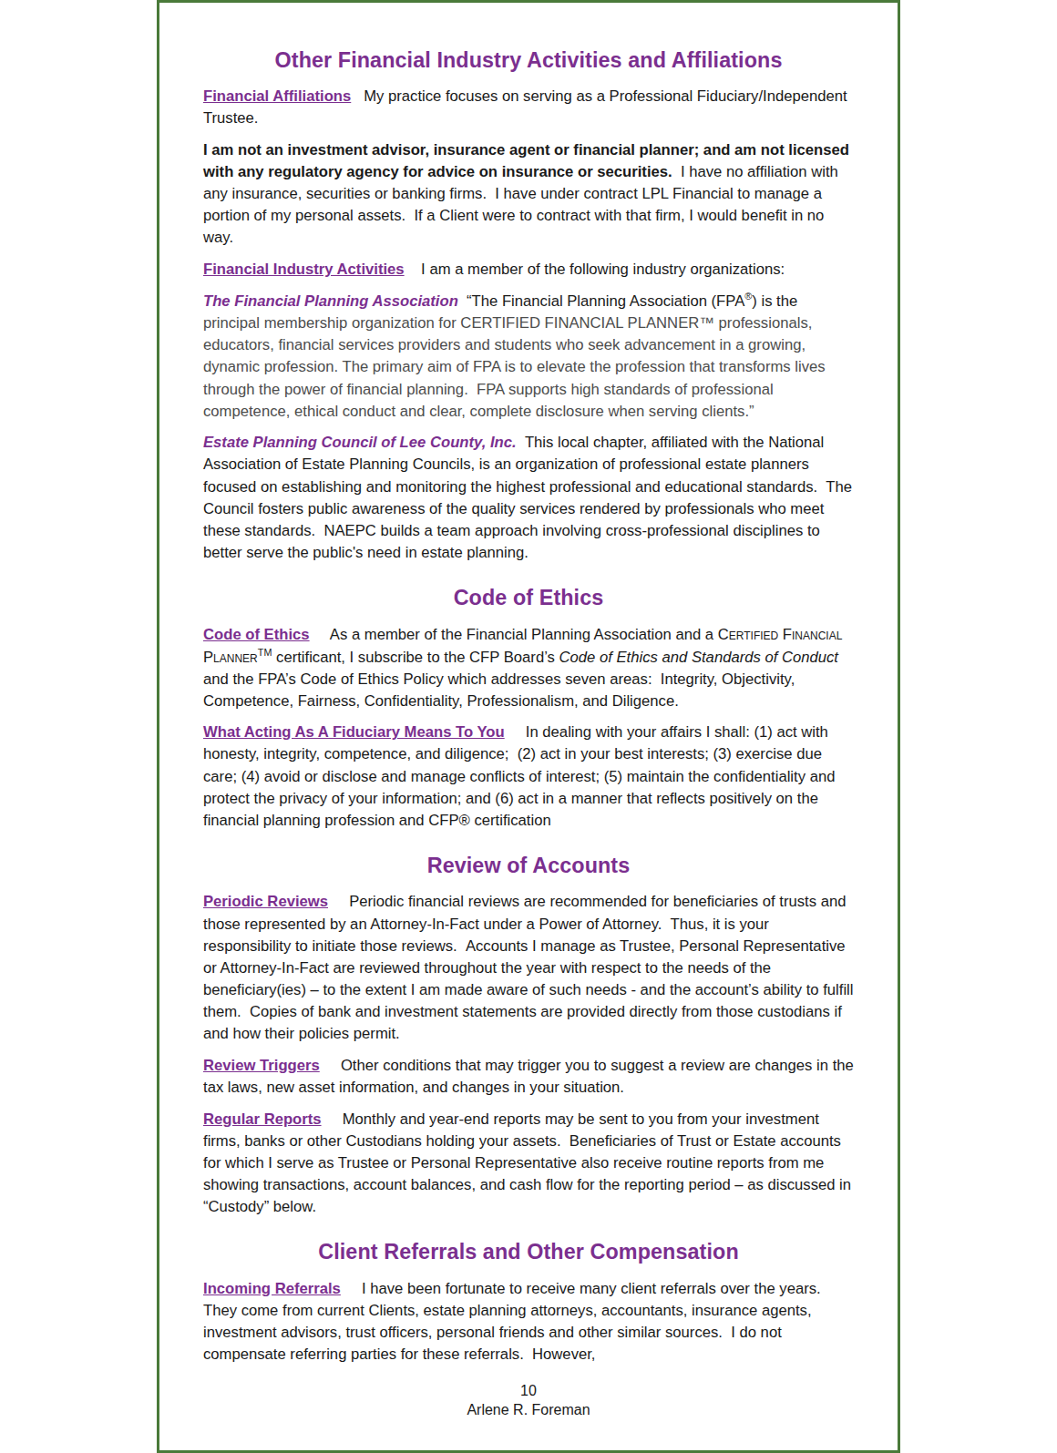Other Financial Industry Activities and Affiliations
Financial Affiliations My practice focuses on serving as a Professional Fiduciary/Independent Trustee.
I am not an investment advisor, insurance agent or financial planner; and am not licensed with any regulatory agency for advice on insurance or securities. I have no affiliation with any insurance, securities or banking firms. I have under contract LPL Financial to manage a portion of my personal assets. If a Client were to contract with that firm, I would benefit in no way.
Financial Industry Activities I am a member of the following industry organizations:
The Financial Planning Association “The Financial Planning Association (FPA®) is the principal membership organization for CERTIFIED FINANCIAL PLANNER™ professionals, educators, financial services providers and students who seek advancement in a growing, dynamic profession. The primary aim of FPA is to elevate the profession that transforms lives through the power of financial planning. FPA supports high standards of professional competence, ethical conduct and clear, complete disclosure when serving clients.”
Estate Planning Council of Lee County, Inc. This local chapter, affiliated with the National Association of Estate Planning Councils, is an organization of professional estate planners focused on establishing and monitoring the highest professional and educational standards. The Council fosters public awareness of the quality services rendered by professionals who meet these standards. NAEPC builds a team approach involving cross-professional disciplines to better serve the public's need in estate planning.
Code of Ethics
Code of Ethics As a member of the Financial Planning Association and a Certified Financial PlannerTM certificant, I subscribe to the CFP Board’s Code of Ethics and Standards of Conduct and the FPA’s Code of Ethics Policy which addresses seven areas: Integrity, Objectivity, Competence, Fairness, Confidentiality, Professionalism, and Diligence.
What Acting As A Fiduciary Means To You In dealing with your affairs I shall: (1) act with honesty, integrity, competence, and diligence; (2) act in your best interests; (3) exercise due care; (4) avoid or disclose and manage conflicts of interest; (5) maintain the confidentiality and protect the privacy of your information; and (6) act in a manner that reflects positively on the financial planning profession and CFP® certification
Review of Accounts
Periodic Reviews Periodic financial reviews are recommended for beneficiaries of trusts and those represented by an Attorney-In-Fact under a Power of Attorney. Thus, it is your responsibility to initiate those reviews. Accounts I manage as Trustee, Personal Representative or Attorney-In-Fact are reviewed throughout the year with respect to the needs of the beneficiary(ies) – to the extent I am made aware of such needs - and the account’s ability to fulfill them. Copies of bank and investment statements are provided directly from those custodians if and how their policies permit.
Review Triggers Other conditions that may trigger you to suggest a review are changes in the tax laws, new asset information, and changes in your situation.
Regular Reports Monthly and year-end reports may be sent to you from your investment firms, banks or other Custodians holding your assets. Beneficiaries of Trust or Estate accounts for which I serve as Trustee or Personal Representative also receive routine reports from me showing transactions, account balances, and cash flow for the reporting period – as discussed in “Custody” below.
Client Referrals and Other Compensation
Incoming Referrals I have been fortunate to receive many client referrals over the years. They come from current Clients, estate planning attorneys, accountants, insurance agents, investment advisors, trust officers, personal friends and other similar sources. I do not compensate referring parties for these referrals. However,
10 Arlene R. Foreman